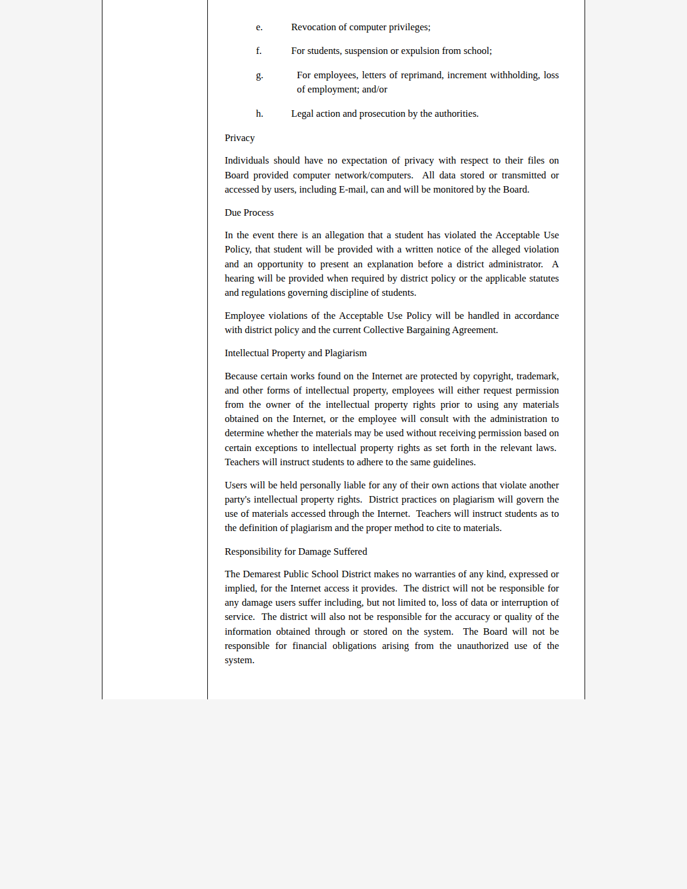e. Revocation of computer privileges;
f. For students, suspension or expulsion from school;
g. For employees, letters of reprimand, increment withholding, loss of employment; and/or
h. Legal action and prosecution by the authorities.
Privacy
Individuals should have no expectation of privacy with respect to their files on Board provided computer network/computers. All data stored or transmitted or accessed by users, including E-mail, can and will be monitored by the Board.
Due Process
In the event there is an allegation that a student has violated the Acceptable Use Policy, that student will be provided with a written notice of the alleged violation and an opportunity to present an explanation before a district administrator. A hearing will be provided when required by district policy or the applicable statutes and regulations governing discipline of students.
Employee violations of the Acceptable Use Policy will be handled in accordance with district policy and the current Collective Bargaining Agreement.
Intellectual Property and Plagiarism
Because certain works found on the Internet are protected by copyright, trademark, and other forms of intellectual property, employees will either request permission from the owner of the intellectual property rights prior to using any materials obtained on the Internet, or the employee will consult with the administration to determine whether the materials may be used without receiving permission based on certain exceptions to intellectual property rights as set forth in the relevant laws. Teachers will instruct students to adhere to the same guidelines.
Users will be held personally liable for any of their own actions that violate another party's intellectual property rights. District practices on plagiarism will govern the use of materials accessed through the Internet. Teachers will instruct students as to the definition of plagiarism and the proper method to cite to materials.
Responsibility for Damage Suffered
The Demarest Public School District makes no warranties of any kind, expressed or implied, for the Internet access it provides. The district will not be responsible for any damage users suffer including, but not limited to, loss of data or interruption of service. The district will also not be responsible for the accuracy or quality of the information obtained through or stored on the system. The Board will not be responsible for financial obligations arising from the unauthorized use of the system.